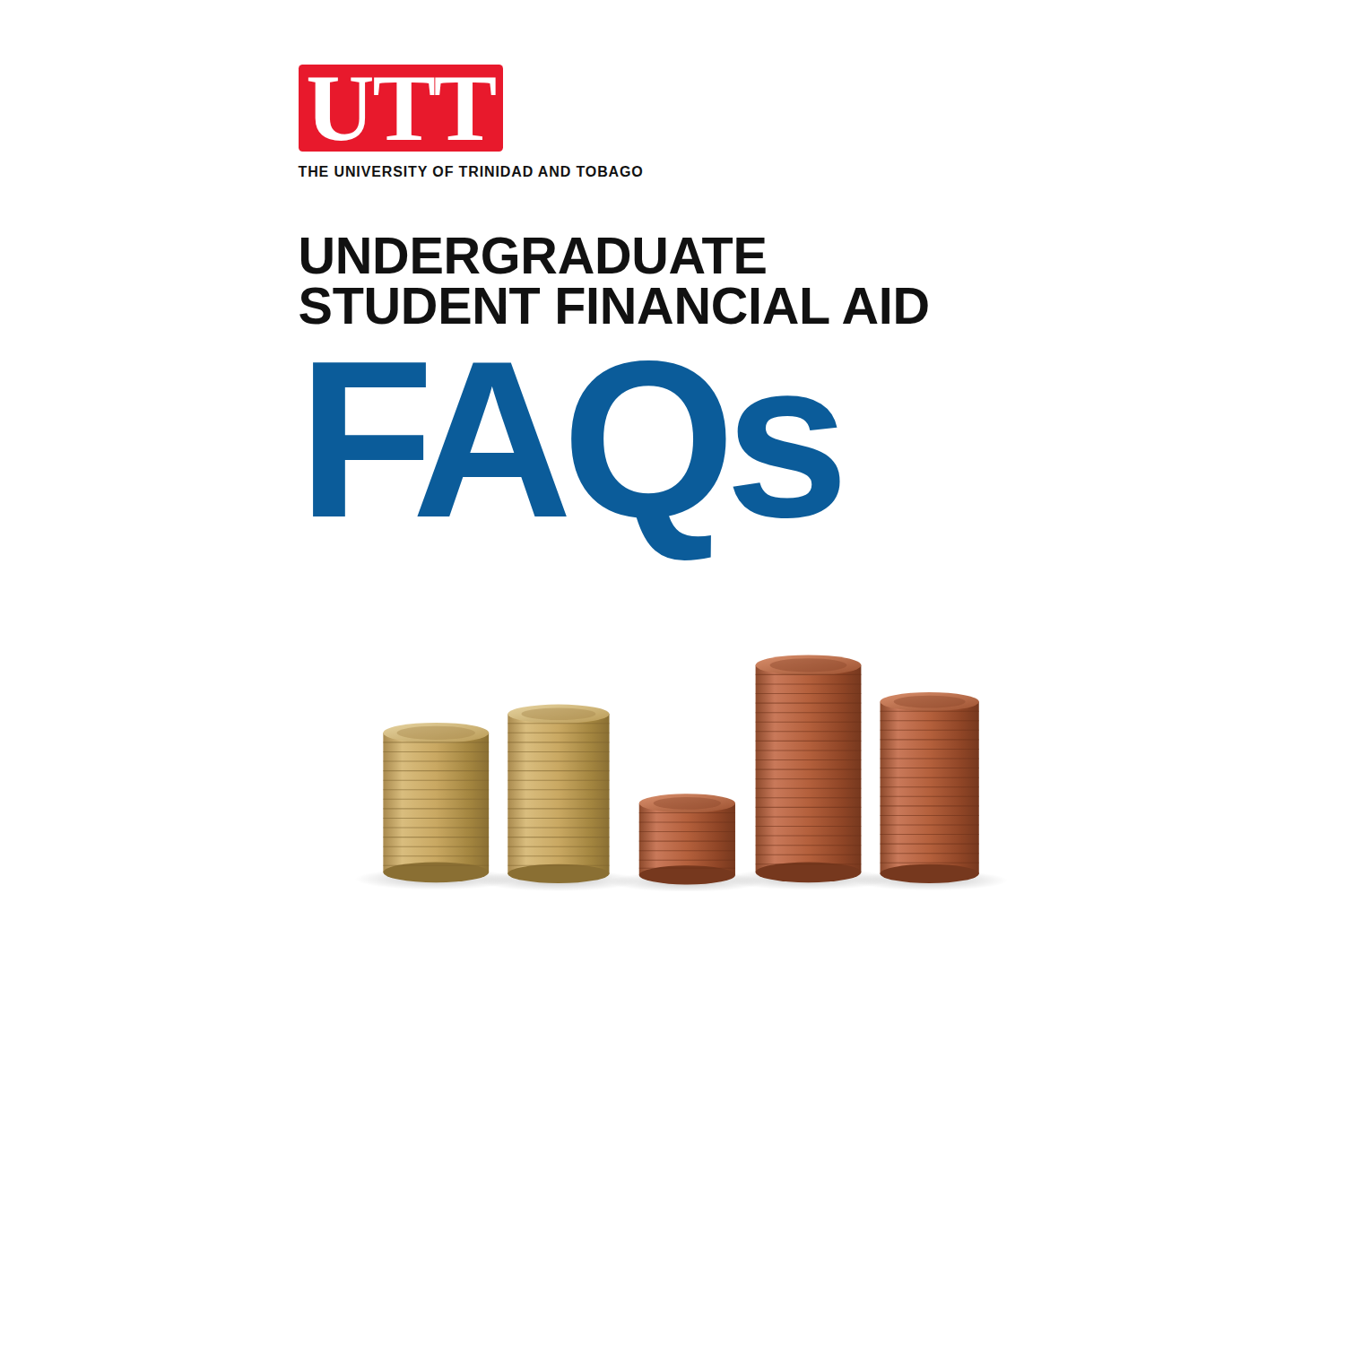UTT
The University of Trinidad and Tobago
Undergraduate Student Financial Aid
FAQs
Stacks of coins